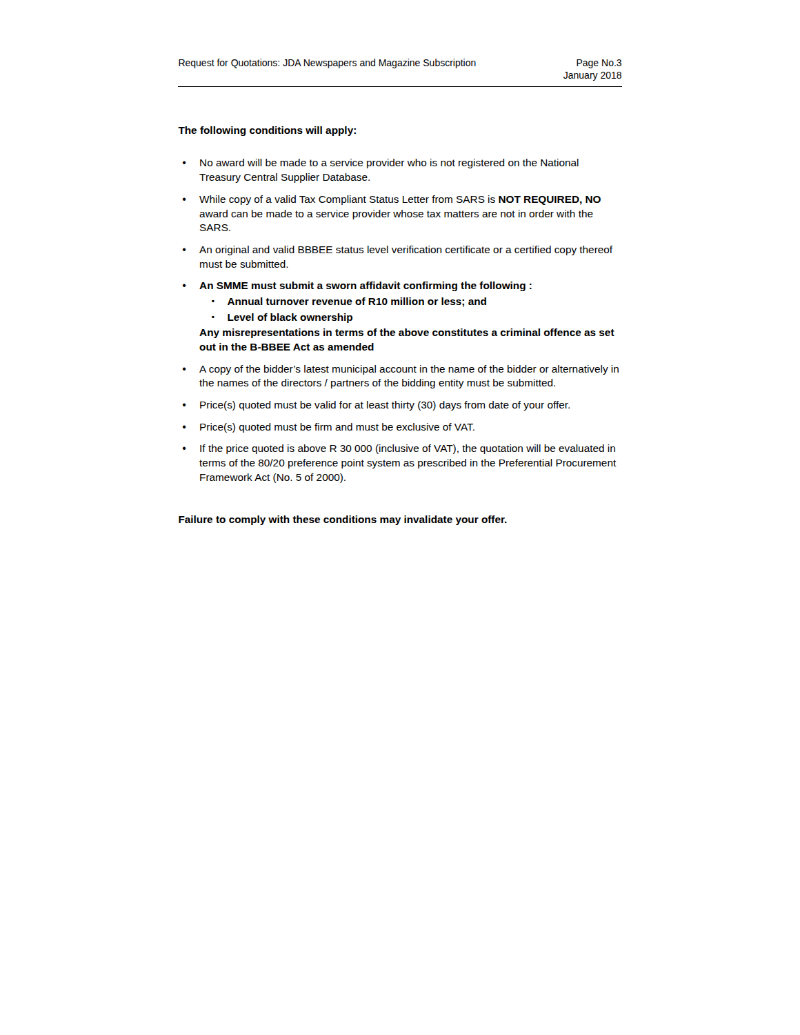Request for Quotations: JDA Newspapers and Magazine Subscription
Page No.3
January 2018
The following conditions will apply:
No award will be made to a service provider who is not registered on the National Treasury Central Supplier Database.
While copy of a valid Tax Compliant Status Letter from SARS is NOT REQUIRED, NO award can be made to a service provider whose tax matters are not in order with the SARS.
An original and valid BBBEE status level verification certificate or a certified copy thereof must be submitted.
An SMME must submit a sworn affidavit confirming the following :
Annual turnover revenue of R10 million or less; and
Level of black ownership
Any misrepresentations in terms of the above constitutes a criminal offence as set out in the B-BBEE Act as amended
A copy of the bidder’s latest municipal account in the name of the bidder or alternatively in the names of the directors / partners of the bidding entity must be submitted.
Price(s) quoted must be valid for at least thirty (30) days from date of your offer.
Price(s) quoted must be firm and must be exclusive of VAT.
If the price quoted is above R 30 000 (inclusive of VAT), the quotation will be evaluated in terms of the 80/20 preference point system as prescribed in the Preferential Procurement Framework Act (No. 5 of 2000).
Failure to comply with these conditions may invalidate your offer.